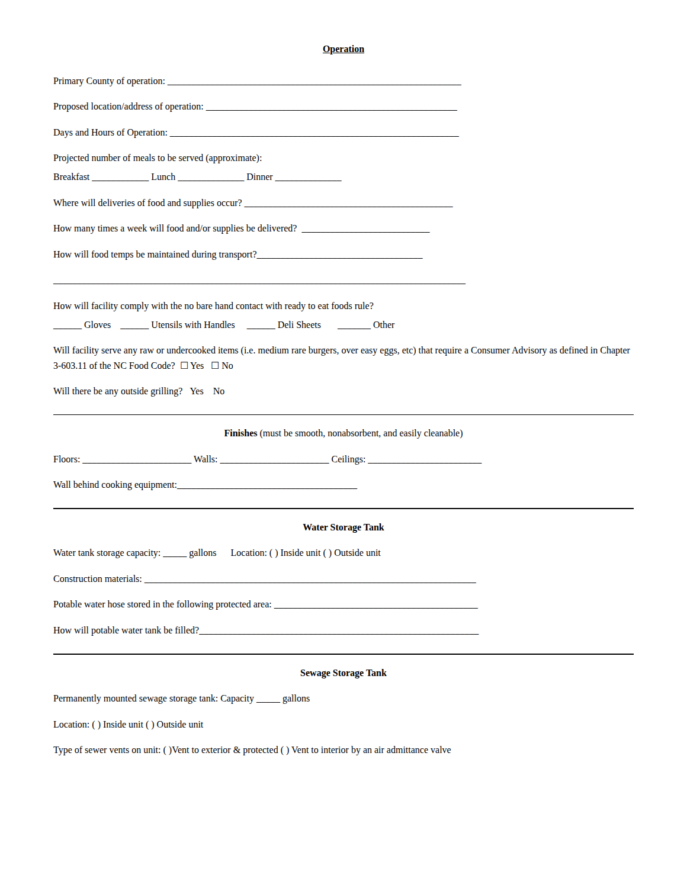Operation
Primary County of operation: ______________________________________________________________
Proposed location/address of operation: _____________________________________________________
Days and Hours of Operation: _____________________________________________________________
Projected number of meals to be served (approximate):
Breakfast ____________ Lunch ______________ Dinner ______________
Where will deliveries of food and supplies occur? ____________________________________________
How many times a week will food and/or supplies be delivered? ___________________________
How will food temps be maintained during transport?___________________________________
_______________________________________________________________________________________
How will facility comply with the no bare hand contact with ready to eat foods rule?
______ Gloves ______ Utensils with Handles ______ Deli Sheets _______ Other
Will facility serve any raw or undercooked items (i.e. medium rare burgers, over easy eggs, etc) that require a Consumer Advisory as defined in Chapter 3-603.11 of the NC Food Code? ☐ Yes ☐ No
Will there be any outside grilling? Yes No
Finishes (must be smooth, nonabsorbent, and easily cleanable)
Floors: _______________________ Walls: _______________________ Ceilings: ________________________
Wall behind cooking equipment:______________________________________
Water Storage Tank
Water tank storage capacity: _____ gallons Location: ( ) Inside unit ( ) Outside unit
Construction materials: ______________________________________________________________________
Potable water hose stored in the following protected area: ___________________________________________
How will potable water tank be filled?___________________________________________________________
Sewage Storage Tank
Permanently mounted sewage storage tank: Capacity _____ gallons
Location: ( ) Inside unit ( ) Outside unit
Type of sewer vents on unit: ( )Vent to exterior & protected ( ) Vent to interior by an air admittance valve